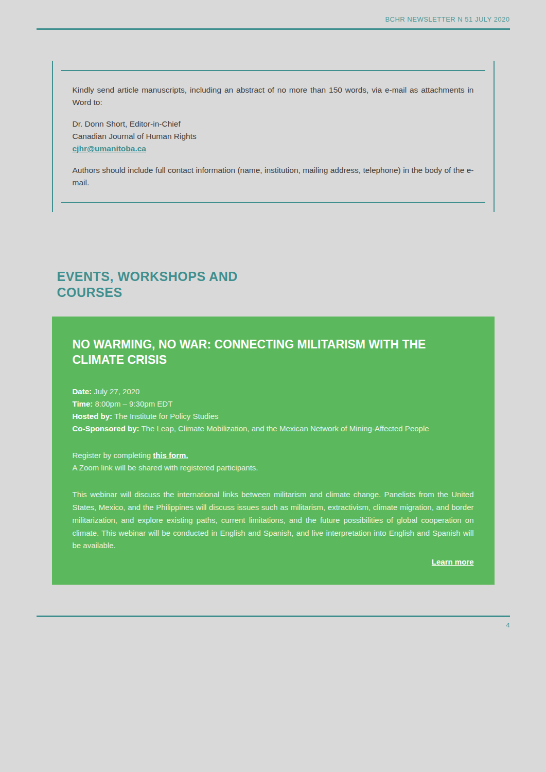BCHR NEWSLETTER N 51 JULY 2020
Kindly send article manuscripts, including an abstract of no more than 150 words, via e-mail as attachments in Word to:
Dr. Donn Short, Editor-in-Chief
Canadian Journal of Human Rights
cjhr@umanitoba.ca
Authors should include full contact information (name, institution, mailing address, telephone) in the body of the e-mail.
Events, Workshops and
Courses
No Warming, No War: Connecting Militarism with the Climate Crisis
Date: July 27, 2020
Time: 8:00pm – 9:30pm EDT
Hosted by: The Institute for Policy Studies
Co-Sponsored by: The Leap, Climate Mobilization, and the Mexican Network of Mining-Affected People
Register by completing this form.
A Zoom link will be shared with registered participants.
This webinar will discuss the international links between militarism and climate change. Panelists from the United States, Mexico, and the Philippines will discuss issues such as militarism, extractivism, climate migration, and border militarization, and explore existing paths, current limitations, and the future possibilities of global cooperation on climate. This webinar will be conducted in English and Spanish, and live interpretation into English and Spanish will be available.
Learn more
4